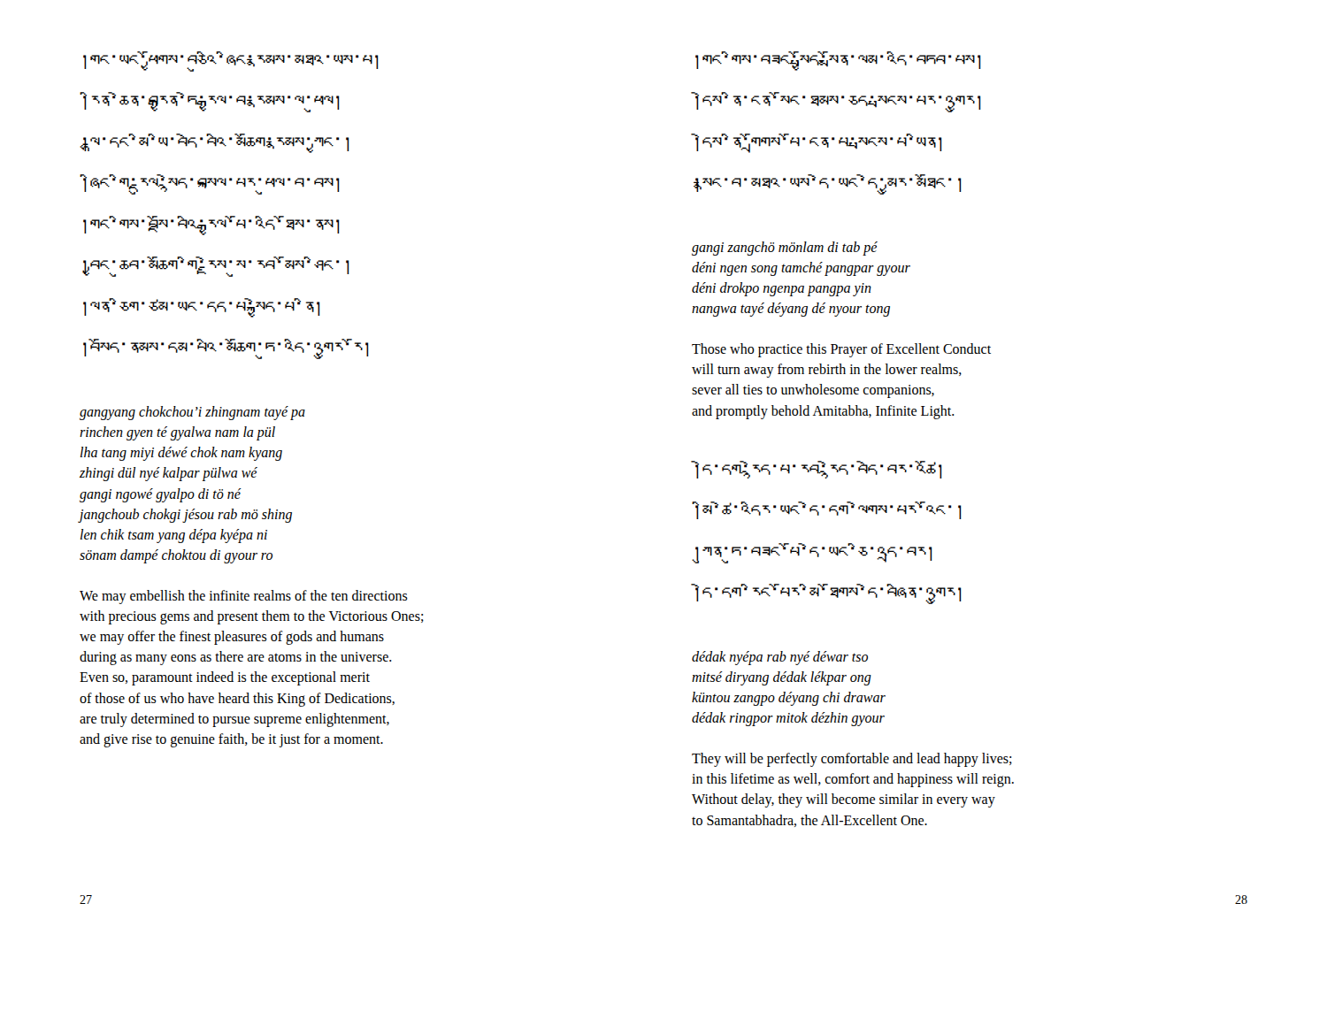།གང་ཡང་ཕྱོགས་བཅུའི་ཞིང་རྣམས་མཐའ་ཡས་པ།
།རིན་ཆེན་བརྒྱན་ཏེ་རྒྱལ་བ་རྣམས་ལ་ཕུལ།
།ལྷ་དང་མི་ཡི་བདེ་བའི་མཆོག་རྣམས་ཀྱང་།
།ཞིང་གི་རྡུལ་སྙེད་བསྐལ་པར་ཕུལ་བ་བས།
།གང་གིས་བསྔོ་བའི་རྒྱལ་པོ་འདི་ཐོས་ནས།
།བྱང་ཆུབ་མཆོག་གི་རྗེས་སུ་རབ་མོས་ཤིང་།
།ལན་ཅིག་ཙམ་ཡང་དད་པ་སྐྱེད་པ་ནི།
།བསོད་ནམས་དམ་པའི་མཆོག་ཏུ་འདི་འགྱུར་རོ།
gangyang chokchou’i zhingnam tayé pa
rinchen gyen té gyalwa nam la pül
lha tang miyi déwé chok nam kyang
zhingi dül nyé kalpar pülwa wé
gangi ngowé gyalpo di tö né
jangchoub chokgi jésou rab mö shing
len chik tsam yang dépa kyépa ni
sönam dampé choktou di gyour ro
We may embellish the infinite realms of the ten directions
with precious gems and present them to the Victorious Ones;
we may offer the finest pleasures of gods and humans
during as many eons as there are atoms in the universe.
Even so, paramount indeed is the exceptional merit
of those of us who have heard this King of Dedications,
are truly determined to pursue supreme enlightenment,
and give rise to genuine faith, be it just for a moment.
27
།གང་གིས་བཟང་སྤྱོད་སྨོན་ལམ་འདི་བཏབ་པས།
།དེས་ནི་ངན་སོང་ཐམས་ཅད་སྤངས་པར་འགྱུར།
།དེས་ནི་གྲོགས་པོ་ངན་པ་སྤངས་པ་ཡིན།
།སྣང་བ་མཐའ་ཡས་དེ་ཡང་དེ་མྱུར་མཐོང་།
gangi zangchö mönlam di tab pé
déni ngen song tamché pangpar gyour
déni drokpo ngenpa pangpa yin
nangwa tayé déyang dé nyour tong
Those who practice this Prayer of Excellent Conduct
will turn away from rebirth in the lower realms,
sever all ties to unwholesome companions,
and promptly behold Amitabha, Infinite Light.
།དེ་དག་རྙེད་པ་རབ་རྙེད་བདེ་བར་འཚོ།
།མི་ཚེ་འདིར་ཡང་དེ་དག་ལེགས་པར་འོང་།
།ཀུན་ཏུ་བཟང་པོ་དེ་ཡང་ཅི་འདྲ་བར།
།དེ་དག་རིང་པོར་མི་ཐོགས་དེ་བཞིན་འགྱུར།
dédak nyépa rab nyé déwar tso
mitsé diryang dédak lékpar ong
küntou zangpo déyang chi drawar
dédak ringpor mitok dézhin gyour
They will be perfectly comfortable and lead happy lives;
in this lifetime as well, comfort and happiness will reign.
Without delay, they will become similar in every way
to Samantabhadra, the All-Excellent One.
28